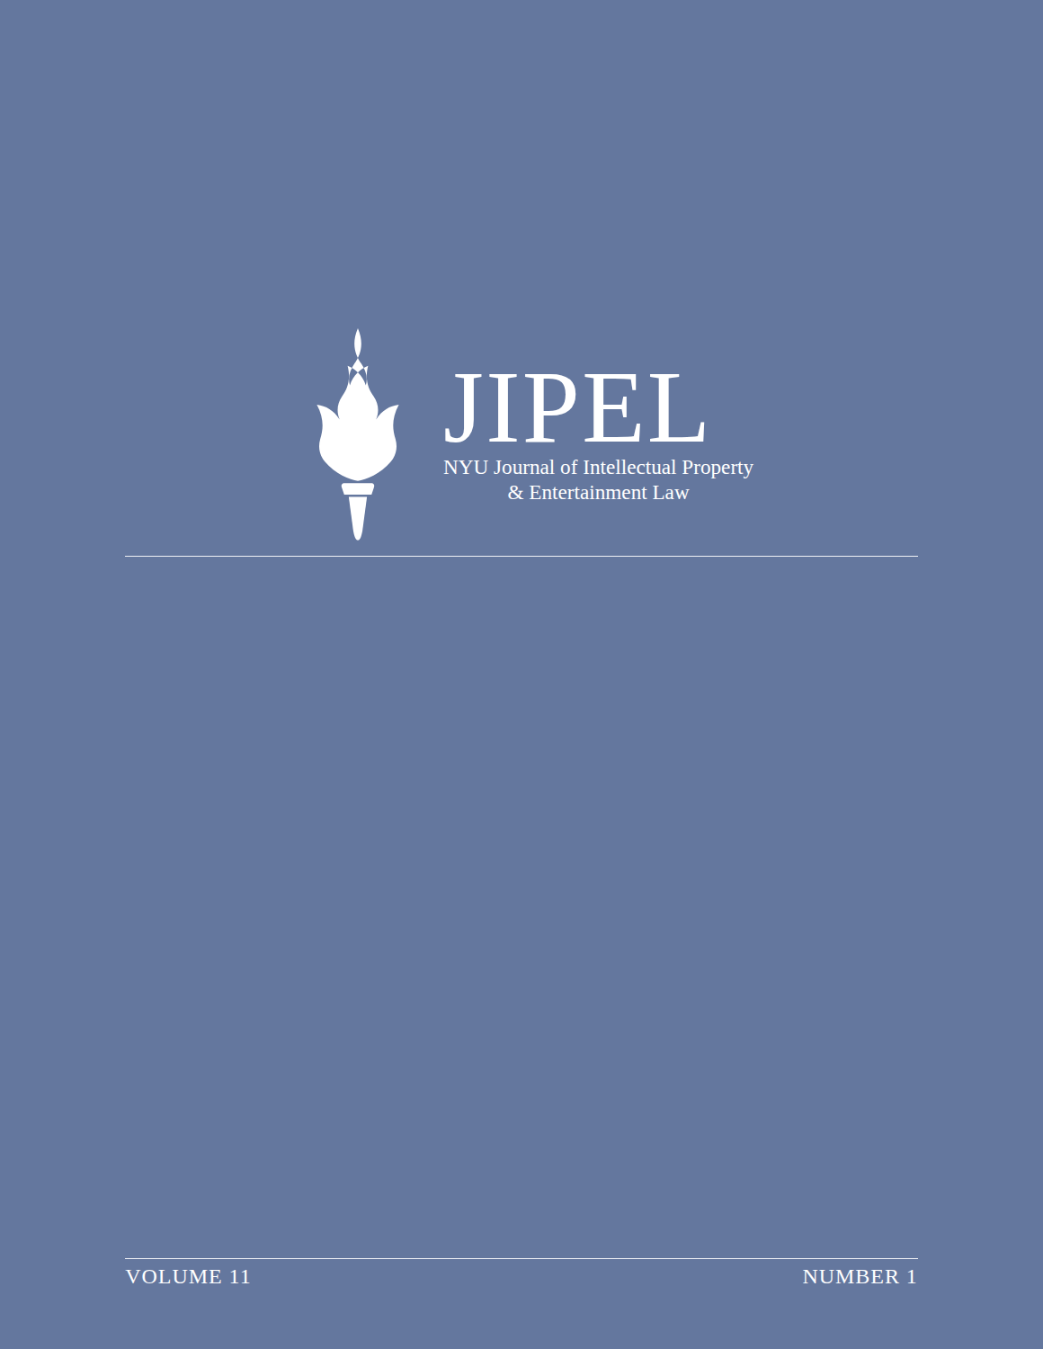JIPEL
NYU Journal of Intellectual Property
& Entertainment Law
VOLUME 11 NUMBER 1